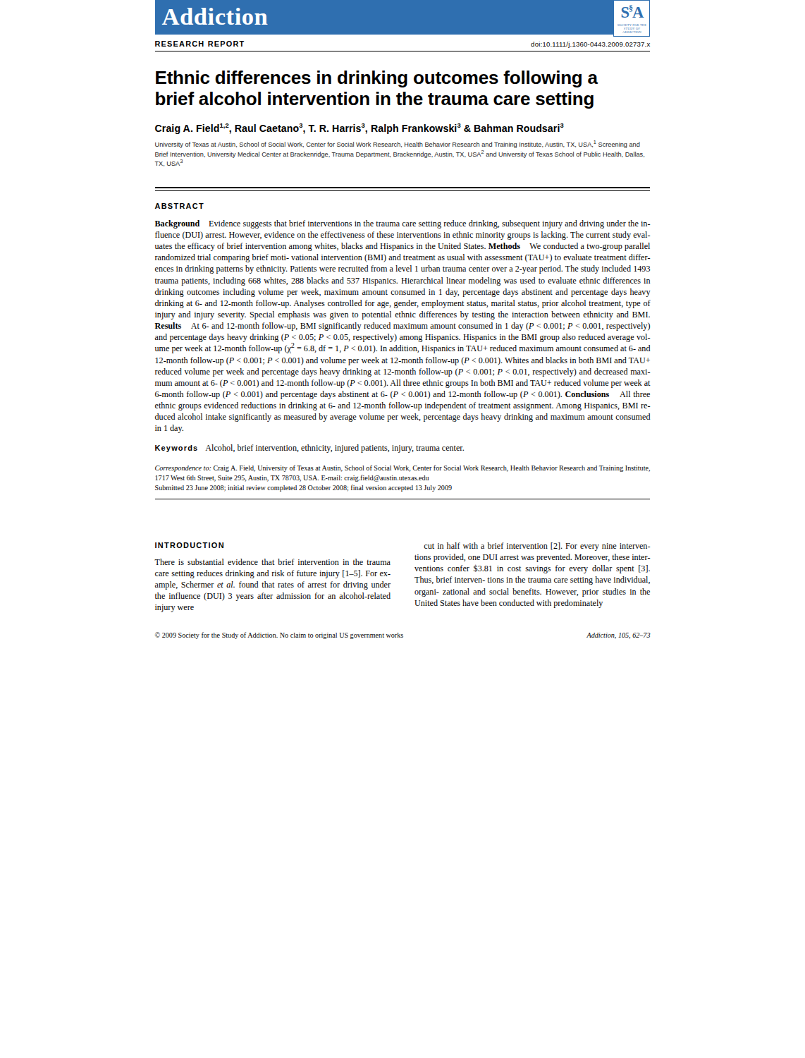Addiction
S§A
SOCIETY FOR THE
STUDY OF ADDICTION
RESEARCH REPORT
doi:10.1111/j.1360-0443.2009.02737.x
Ethnic differences in drinking outcomes following a
brief alcohol intervention in the trauma care setting
Craig A. Field1,2, Raul Caetano3, T. R. Harris3, Ralph Frankowski3 & Bahman Roudsari3
University of Texas at Austin, School of Social Work, Center for Social Work Research, Health Behavior Research and Training Institute, Austin, TX, USA,1 Screening and Brief Intervention, University Medical Center at Brackenridge, Trauma Department, Brackenridge, Austin, TX, USA2 and University of Texas School of Public Health, Dallas, TX, USA3
ABSTRACT
Background Evidence suggests that brief interventions in the trauma care setting reduce drinking, subsequent injury and driving under the influence (DUI) arrest. However, evidence on the effectiveness of these interventions in ethnic minority groups is lacking. The current study evaluates the efficacy of brief intervention among whites, blacks and Hispanics in the United States. Methods We conducted a two-group parallel randomized trial comparing brief moti- vational intervention (BMI) and treatment as usual with assessment (TAU+) to evaluate treatment differences in drinking patterns by ethnicity. Patients were recruited from a level 1 urban trauma center over a 2-year period. The study included 1493 trauma patients, including 668 whites, 288 blacks and 537 Hispanics. Hierarchical linear modeling was used to evaluate ethnic differences in drinking outcomes including volume per week, maximum amount consumed in 1 day, percentage days abstinent and percentage days heavy drinking at 6- and 12-month follow-up. Analyses controlled for age, gender, employment status, marital status, prior alcohol treatment, type of injury and injury severity. Special emphasis was given to potential ethnic differences by testing the interaction between ethnicity and BMI. Results At 6- and 12-month follow-up, BMI significantly reduced maximum amount consumed in 1 day (P < 0.001; P < 0.001, respectively) and percentage days heavy drinking (P < 0.05; P < 0.05, respectively) among Hispanics. Hispanics in the BMI group also reduced average volume per week at 12-month follow-up (χ2 = 6.8, df = 1, P < 0.01). In addition, Hispanics in TAU+ reduced maximum amount consumed at 6- and 12-month follow-up (P < 0.001; P < 0.001) and volume per week at 12-month follow-up (P < 0.001). Whites and blacks in both BMI and TAU+ reduced volume per week and percentage days heavy drinking at 12-month follow-up (P < 0.001; P < 0.01, respectively) and decreased maximum amount at 6- (P < 0.001) and 12-month follow-up (P < 0.001). All three ethnic groups In both BMI and TAU+ reduced volume per week at 6-month follow-up (P < 0.001) and percentage days abstinent at 6- (P < 0.001) and 12-month follow-up (P < 0.001). Conclusions All three ethnic groups evidenced reductions in drinking at 6- and 12-month follow-up independent of treatment assignment. Among Hispanics, BMI reduced alcohol intake significantly as measured by average volume per week, percentage days heavy drinking and maximum amount consumed in 1 day.
Keywords Alcohol, brief intervention, ethnicity, injured patients, injury, trauma center.
Correspondence to: Craig A. Field, University of Texas at Austin, School of Social Work, Center for Social Work Research, Health Behavior Research and Training Institute, 1717 West 6th Street, Suite 295, Austin, TX 78703, USA. E-mail: craig.field@austin.utexas.edu
Submitted 23 June 2008; initial review completed 28 October 2008; final version accepted 13 July 2009
INTRODUCTION
There is substantial evidence that brief intervention in the trauma care setting reduces drinking and risk of future injury [1–5]. For example, Schermer et al. found that rates of arrest for driving under the influence (DUI) 3 years after admission for an alcohol-related injury were
cut in half with a brief intervention [2]. For every nine interventions provided, one DUI arrest was prevented. Moreover, these interventions confer $3.81 in cost savings for every dollar spent [3]. Thus, brief interven- tions in the trauma care setting have individual, organi- zational and social benefits. However, prior studies in the United States have been conducted with predominately
© 2009 Society for the Study of Addiction. No claim to original US government works
Addiction, 105, 62–73